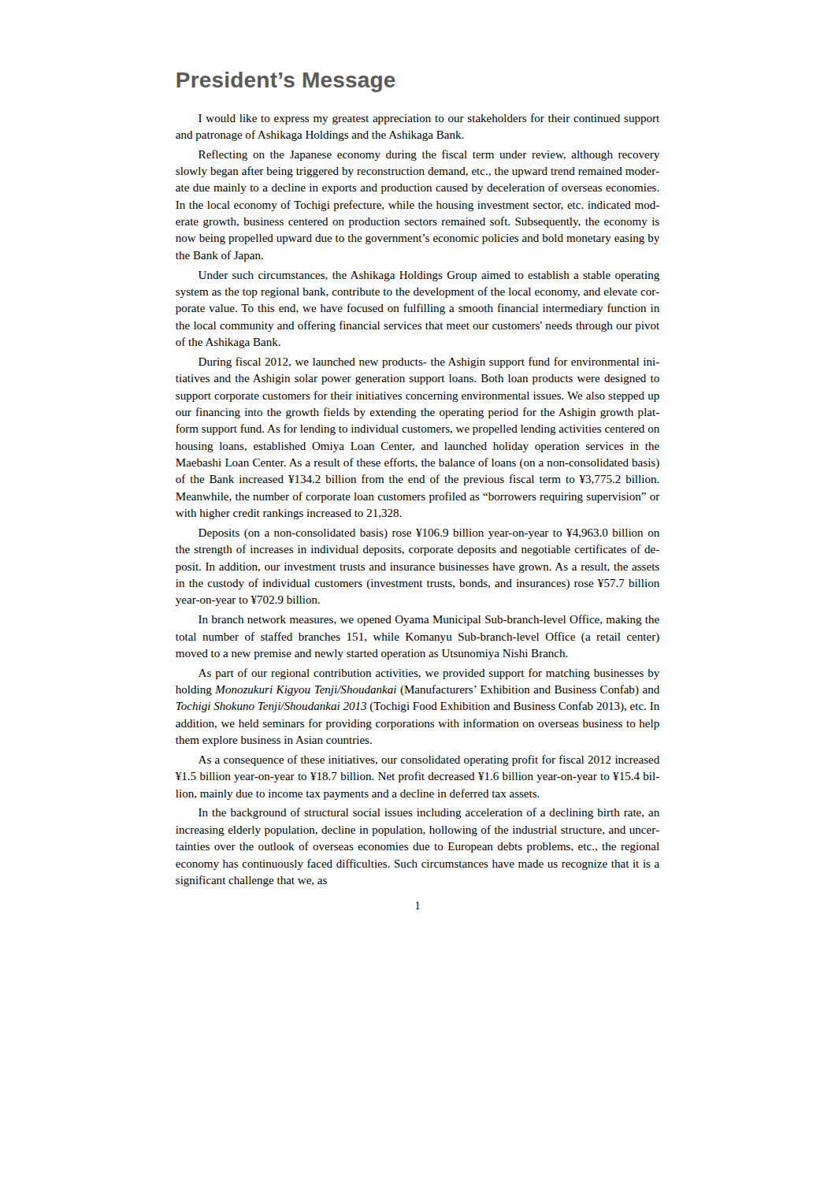President’s Message
I would like to express my greatest appreciation to our stakeholders for their continued support and patronage of Ashikaga Holdings and the Ashikaga Bank.
Reflecting on the Japanese economy during the fiscal term under review, although recovery slowly began after being triggered by reconstruction demand, etc., the upward trend remained moderate due mainly to a decline in exports and production caused by deceleration of overseas economies. In the local economy of Tochigi prefecture, while the housing investment sector, etc. indicated moderate growth, business centered on production sectors remained soft. Subsequently, the economy is now being propelled upward due to the government’s economic policies and bold monetary easing by the Bank of Japan.
Under such circumstances, the Ashikaga Holdings Group aimed to establish a stable operating system as the top regional bank, contribute to the development of the local economy, and elevate corporate value. To this end, we have focused on fulfilling a smooth financial intermediary function in the local community and offering financial services that meet our customers' needs through our pivot of the Ashikaga Bank.
During fiscal 2012, we launched new products- the Ashigin support fund for environmental initiatives and the Ashigin solar power generation support loans. Both loan products were designed to support corporate customers for their initiatives concerning environmental issues. We also stepped up our financing into the growth fields by extending the operating period for the Ashigin growth platform support fund. As for lending to individual customers, we propelled lending activities centered on housing loans, established Omiya Loan Center, and launched holiday operation services in the Maebashi Loan Center. As a result of these efforts, the balance of loans (on a non-consolidated basis) of the Bank increased ¥134.2 billion from the end of the previous fiscal term to ¥3,775.2 billion. Meanwhile, the number of corporate loan customers profiled as “borrowers requiring supervision” or with higher credit rankings increased to 21,328.
Deposits (on a non-consolidated basis) rose ¥106.9 billion year-on-year to ¥4,963.0 billion on the strength of increases in individual deposits, corporate deposits and negotiable certificates of deposit. In addition, our investment trusts and insurance businesses have grown. As a result, the assets in the custody of individual customers (investment trusts, bonds, and insurances) rose ¥57.7 billion year-on-year to ¥702.9 billion.
In branch network measures, we opened Oyama Municipal Sub-branch-level Office, making the total number of staffed branches 151, while Komanyu Sub-branch-level Office (a retail center) moved to a new premise and newly started operation as Utsunomiya Nishi Branch.
As part of our regional contribution activities, we provided support for matching businesses by holding Monozukuri Kigyou Tenji/Shoudankai (Manufacturers’ Exhibition and Business Confab) and Tochigi Shokuno Tenji/Shoudankai 2013 (Tochigi Food Exhibition and Business Confab 2013), etc. In addition, we held seminars for providing corporations with information on overseas business to help them explore business in Asian countries.
As a consequence of these initiatives, our consolidated operating profit for fiscal 2012 increased ¥1.5 billion year-on-year to ¥18.7 billion. Net profit decreased ¥1.6 billion year-on-year to ¥15.4 billion, mainly due to income tax payments and a decline in deferred tax assets.
In the background of structural social issues including acceleration of a declining birth rate, an increasing elderly population, decline in population, hollowing of the industrial structure, and uncertainties over the outlook of overseas economies due to European debts problems, etc., the regional economy has continuously faced difficulties. Such circumstances have made us recognize that it is a significant challenge that we, as
1